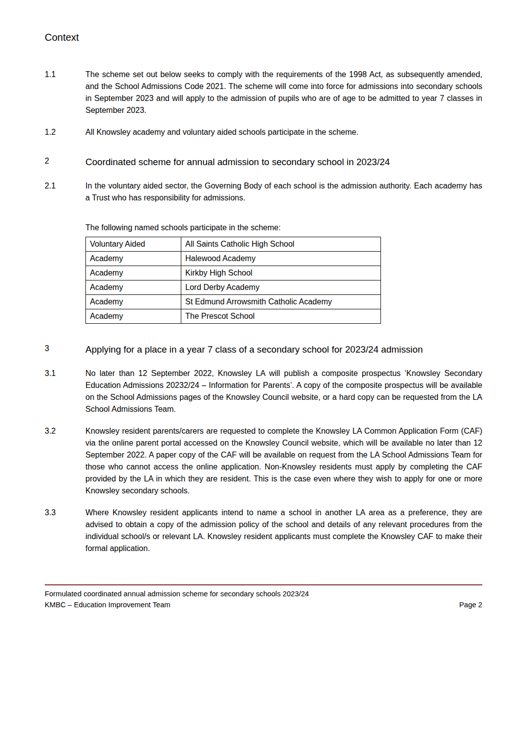Context
1.1
The scheme set out below seeks to comply with the requirements of the 1998 Act, as subsequently amended, and the School Admissions Code 2021. The scheme will come into force for admissions into secondary schools in September 2023 and will apply to the admission of pupils who are of age to be admitted to year 7 classes in September 2023.
1.2
All Knowsley academy and voluntary aided schools participate in the scheme.
2
Coordinated scheme for annual admission to secondary school in 2023/24
2.1
In the voluntary aided sector, the Governing Body of each school is the admission authority. Each academy has a Trust who has responsibility for admissions.
The following named schools participate in the scheme:
| Voluntary Aided | All Saints Catholic High School |
| Academy | Halewood Academy |
| Academy | Kirkby High School |
| Academy | Lord Derby Academy |
| Academy | St Edmund Arrowsmith Catholic Academy |
| Academy | The Prescot School |
3
Applying for a place in a year 7 class of a secondary school for 2023/24 admission
3.1
No later than 12 September 2022, Knowsley LA will publish a composite prospectus ‘Knowsley Secondary Education Admissions 20232/24 – Information for Parents’. A copy of the composite prospectus will be available on the School Admissions pages of the Knowsley Council website, or a hard copy can be requested from the LA School Admissions Team.
3.2
Knowsley resident parents/carers are requested to complete the Knowsley LA Common Application Form (CAF) via the online parent portal accessed on the Knowsley Council website, which will be available no later than 12 September 2022. A paper copy of the CAF will be available on request from the LA School Admissions Team for those who cannot access the online application. Non-Knowsley residents must apply by completing the CAF provided by the LA in which they are resident. This is the case even where they wish to apply for one or more Knowsley secondary schools.
3.3
Where Knowsley resident applicants intend to name a school in another LA area as a preference, they are advised to obtain a copy of the admission policy of the school and details of any relevant procedures from the individual school/s or relevant LA. Knowsley resident applicants must complete the Knowsley CAF to make their formal application.
Formulated coordinated annual admission scheme for secondary schools 2023/24
KMBC – Education Improvement Team Page 2